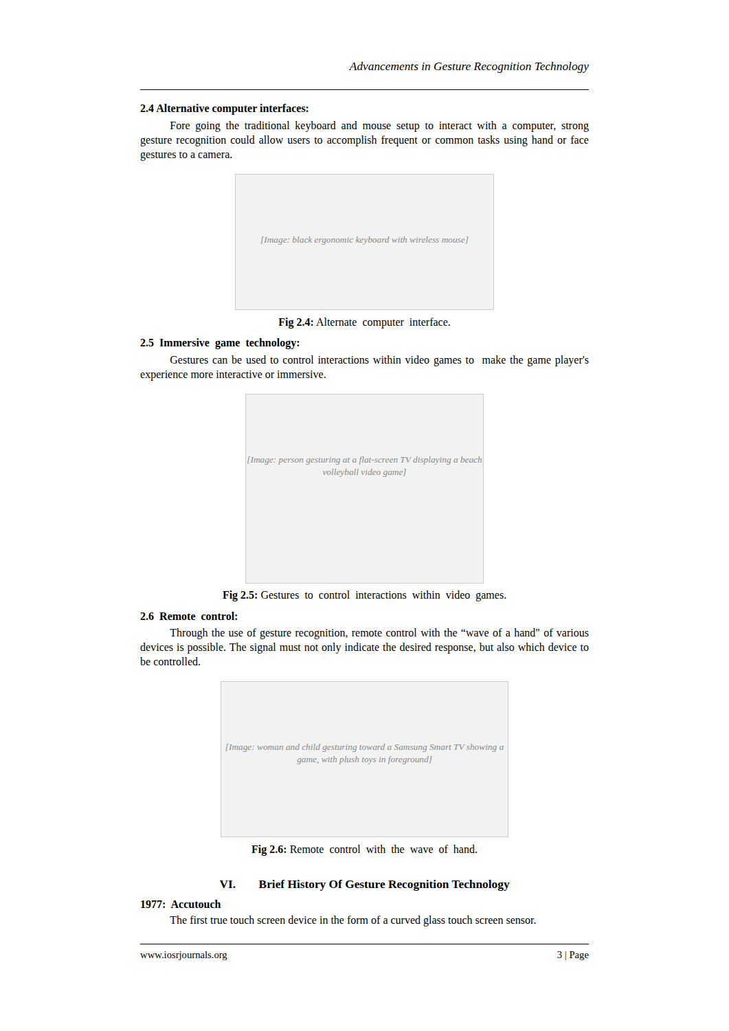Advancements in Gesture Recognition Technology
2.4 Alternative computer interfaces:
Fore going the traditional keyboard and mouse setup to interact with a computer, strong gesture recognition could allow users to accomplish frequent or common tasks using hand or face gestures to a camera.
[Image: black ergonomic keyboard with wireless mouse]
Fig 2.4: Alternate computer interface.
2.5 Immersive game technology:
Gestures can be used to control interactions within video games to make the game player's experience more interactive or immersive.
[Image: person gesturing at a flat-screen TV displaying a beach volleyball video game]
Fig 2.5: Gestures to control interactions within video games.
2.6 Remote control:
Through the use of gesture recognition, remote control with the “wave of a hand" of various devices is possible. The signal must not only indicate the desired response, but also which device to be controlled.
[Image: woman and child gesturing toward a Samsung Smart TV showing a game, with plush toys in foreground]
Fig 2.6: Remote control with the wave of hand.
VI. Brief History Of Gesture Recognition Technology
1977: Accutouch
The first true touch screen device in the form of a curved glass touch screen sensor.
www.iosrjournals.org 3 | Page